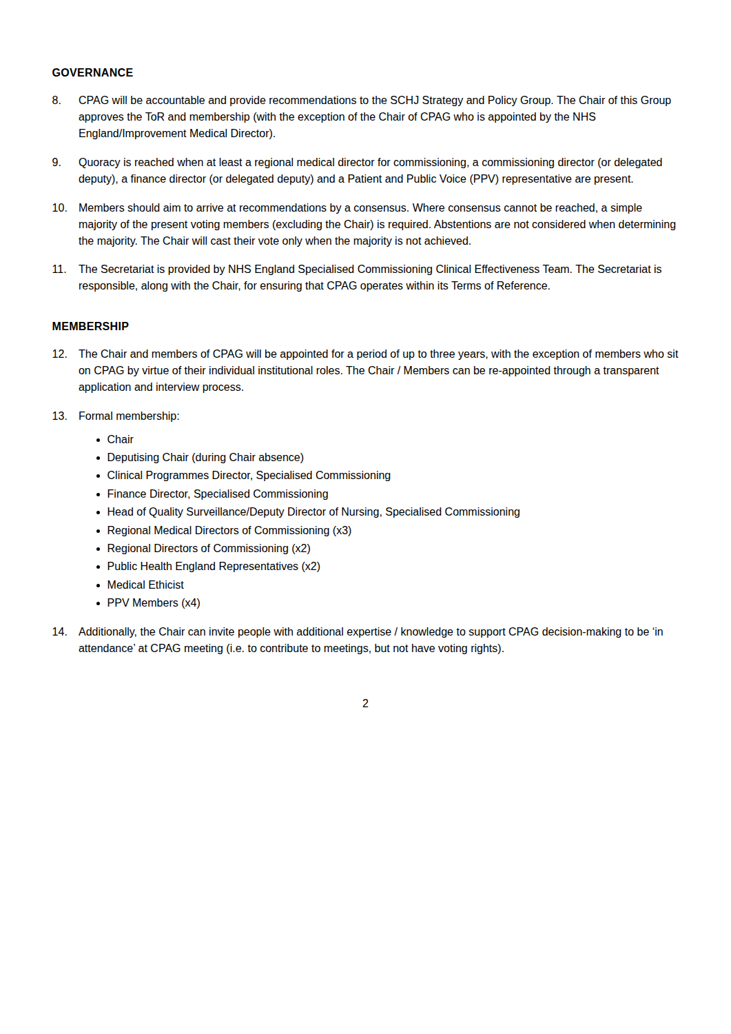GOVERNANCE
CPAG will be accountable and provide recommendations to the SCHJ Strategy and Policy Group. The Chair of this Group approves the ToR and membership (with the exception of the Chair of CPAG who is appointed by the NHS England/Improvement Medical Director).
Quoracy is reached when at least a regional medical director for commissioning, a commissioning director (or delegated deputy), a finance director (or delegated deputy) and a Patient and Public Voice (PPV) representative are present.
Members should aim to arrive at recommendations by a consensus. Where consensus cannot be reached, a simple majority of the present voting members (excluding the Chair) is required. Abstentions are not considered when determining the majority. The Chair will cast their vote only when the majority is not achieved.
The Secretariat is provided by NHS England Specialised Commissioning Clinical Effectiveness Team. The Secretariat is responsible, along with the Chair, for ensuring that CPAG operates within its Terms of Reference.
MEMBERSHIP
The Chair and members of CPAG will be appointed for a period of up to three years, with the exception of members who sit on CPAG by virtue of their individual institutional roles. The Chair / Members can be re-appointed through a transparent application and interview process.
Formal membership:
Chair
Deputising Chair (during Chair absence)
Clinical Programmes Director, Specialised Commissioning
Finance Director, Specialised Commissioning
Head of Quality Surveillance/Deputy Director of Nursing, Specialised Commissioning
Regional Medical Directors of Commissioning (x3)
Regional Directors of Commissioning (x2)
Public Health England Representatives (x2)
Medical Ethicist
PPV Members (x4)
Additionally, the Chair can invite people with additional expertise / knowledge to support CPAG decision-making to be ‘in attendance’ at CPAG meeting (i.e. to contribute to meetings, but not have voting rights).
2